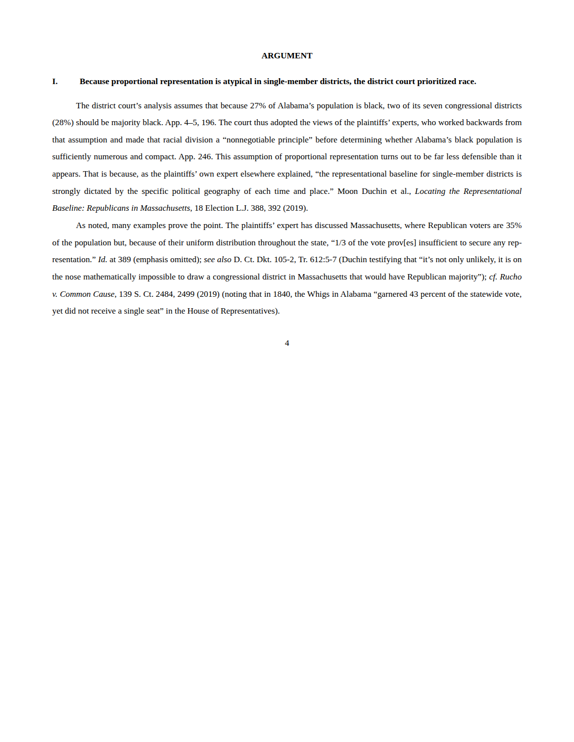ARGUMENT
I. Because proportional representation is atypical in single-member districts, the district court prioritized race.
The district court’s analysis assumes that because 27% of Alabama’s population is black, two of its seven congressional districts (28%) should be majority black. App. 4–5, 196. The court thus adopted the views of the plaintiffs’ experts, who worked backwards from that assumption and made that racial division a “nonnegotiable principle” before determining whether Alabama’s black population is sufficiently numerous and compact. App. 246. This assumption of proportional representation turns out to be far less defensible than it appears. That is because, as the plaintiffs’ own expert elsewhere explained, “the representational baseline for single-member districts is strongly dictated by the specific political geography of each time and place.” Moon Duchin et al., Locating the Representational Baseline: Republicans in Massachusetts, 18 Election L.J. 388, 392 (2019).
As noted, many examples prove the point. The plaintiffs’ expert has discussed Massachusetts, where Republican voters are 35% of the population but, because of their uniform distribution throughout the state, “1/3 of the vote prov[es] insufficient to secure any representation.” Id. at 389 (emphasis omitted); see also D. Ct. Dkt. 105-2, Tr. 612:5-7 (Duchin testifying that “it’s not only unlikely, it is on the nose mathematically impossible to draw a congressional district in Massachusetts that would have Republican majority”); cf. Rucho v. Common Cause, 139 S. Ct. 2484, 2499 (2019) (noting that in 1840, the Whigs in Alabama “garnered 43 percent of the statewide vote, yet did not receive a single seat” in the House of Representatives).
4